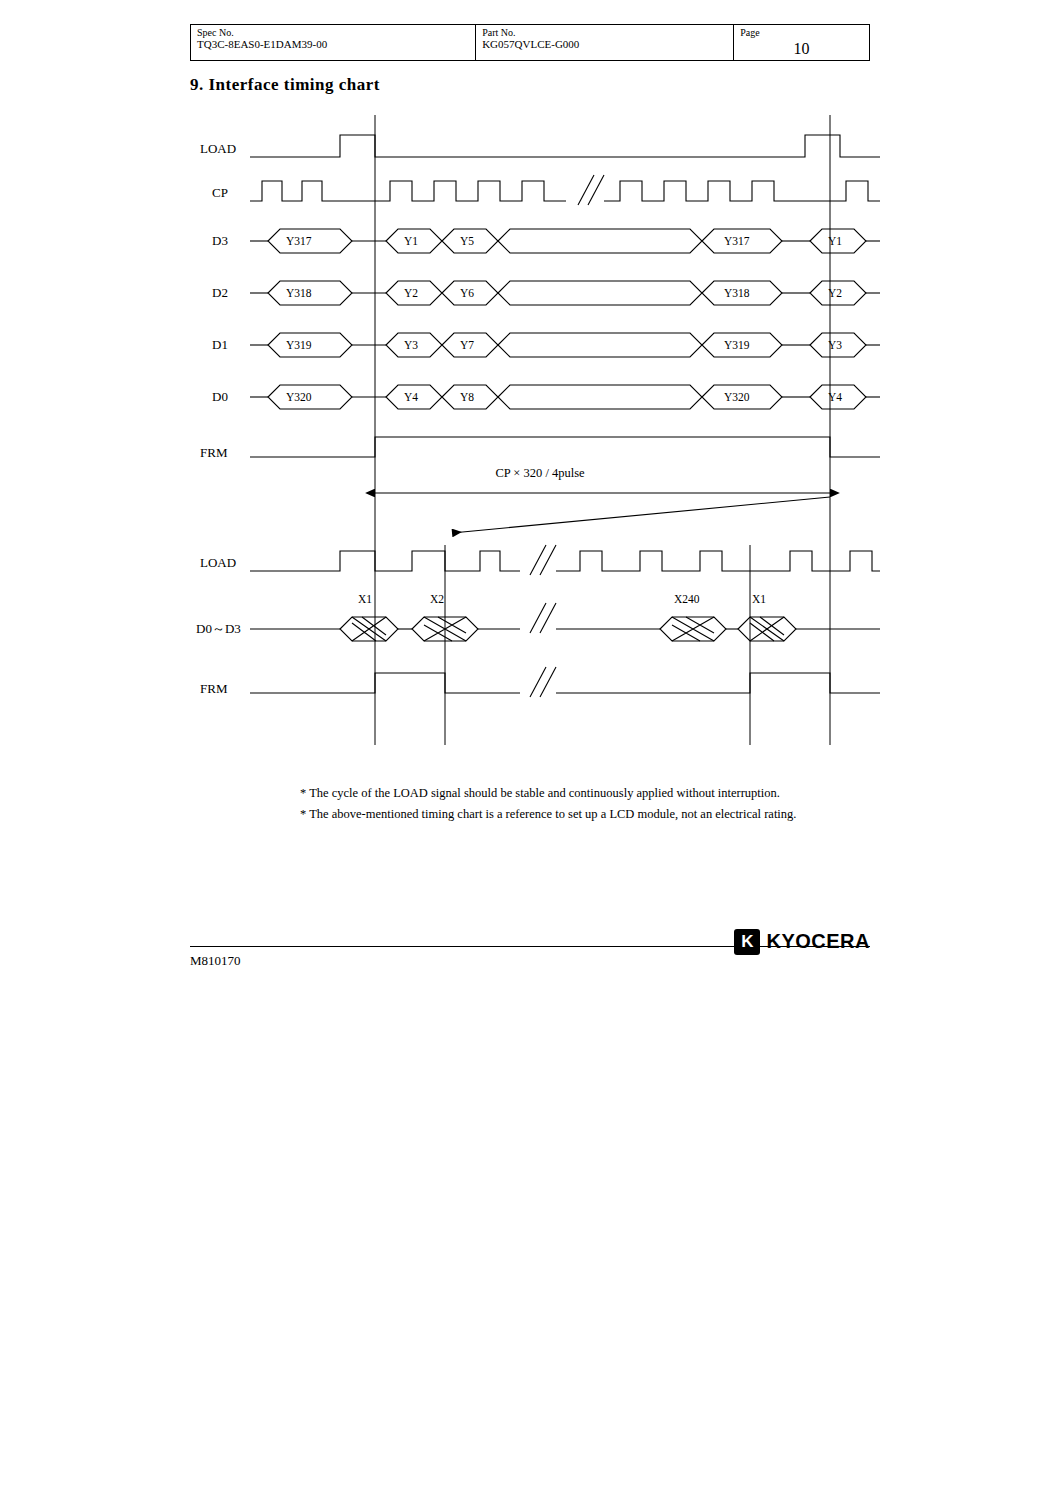| Spec No. TQ3C-8EAS0-E1DAM39-00 | Part No. KG057QVLCE-G000 | Page 10 |
9. Interface timing chart
LOAD CP D3 Y317 Y1 Y5 Y317 Y1 D2 Y318 Y2 Y6 Y318 Y2 D1 Y319 Y3 Y7 Y319 Y3 D0 Y320 Y4 Y8 Y320 Y4 FRM CP × 320 / 4pulse LOAD D0～D3 X1 X2 X240 X1 FRM
* The cycle of the LOAD signal should be stable and continuously applied without interruption.
* The above-mentioned timing chart is a reference to set up a LCD module, not an electrical rating.
M810170
K
KYOCERA